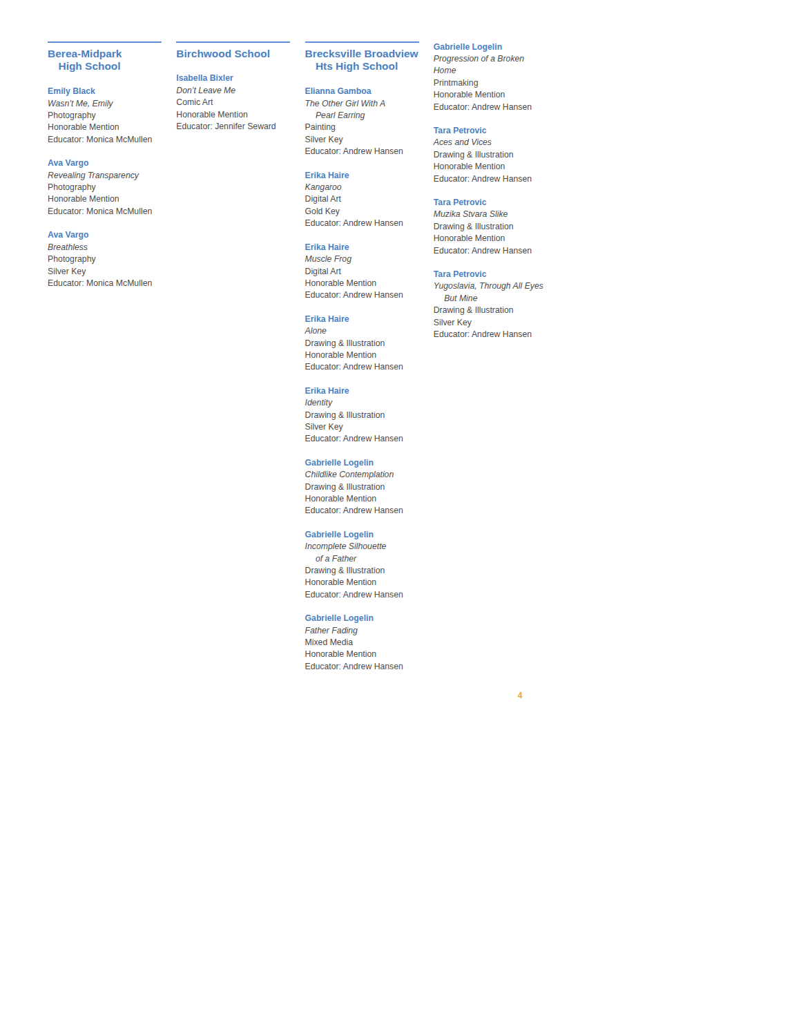Berea-MidparkHigh School
Emily Black
Wasn’t Me, Emily
Photography
Honorable Mention
Educator: Monica McMullen
Ava Vargo
Revealing Transparency
Photography
Honorable Mention
Educator: Monica McMullen
Ava Vargo
Breathless
Photography
Silver Key
Educator: Monica McMullen
Birchwood School
Isabella Bixler
Don’t Leave Me
Comic Art
Honorable Mention
Educator: Jennifer Seward
Brecksville BroadviewHts High School
Elianna Gamboa
The Other Girl With APearl Earring
Painting
Silver Key
Educator: Andrew Hansen
Erika Haire
Kangaroo
Digital Art
Gold Key
Educator: Andrew Hansen
Erika Haire
Muscle Frog
Digital Art
Honorable Mention
Educator: Andrew Hansen
Erika Haire
Alone
Drawing & Illustration
Honorable Mention
Educator: Andrew Hansen
Erika Haire
Identity
Drawing & Illustration
Silver Key
Educator: Andrew Hansen
Gabrielle Logelin
Childlike Contemplation
Drawing & Illustration
Honorable Mention
Educator: Andrew Hansen
Gabrielle Logelin
Incomplete Silhouetteof a Father
Drawing & Illustration
Honorable Mention
Educator: Andrew Hansen
Gabrielle Logelin
Father Fading
Mixed Media
Honorable Mention
Educator: Andrew Hansen
Gabrielle Logelin
Progression of a Broken Home
Printmaking
Honorable Mention
Educator: Andrew Hansen
Tara Petrovic
Aces and Vices
Drawing & Illustration
Honorable Mention
Educator: Andrew Hansen
Tara Petrovic
Muzika Stvara Slike
Drawing & Illustration
Honorable Mention
Educator: Andrew Hansen
Tara Petrovic
Yugoslavia, Through All EyesBut Mine
Drawing & Illustration
Silver Key
Educator: Andrew Hansen
4